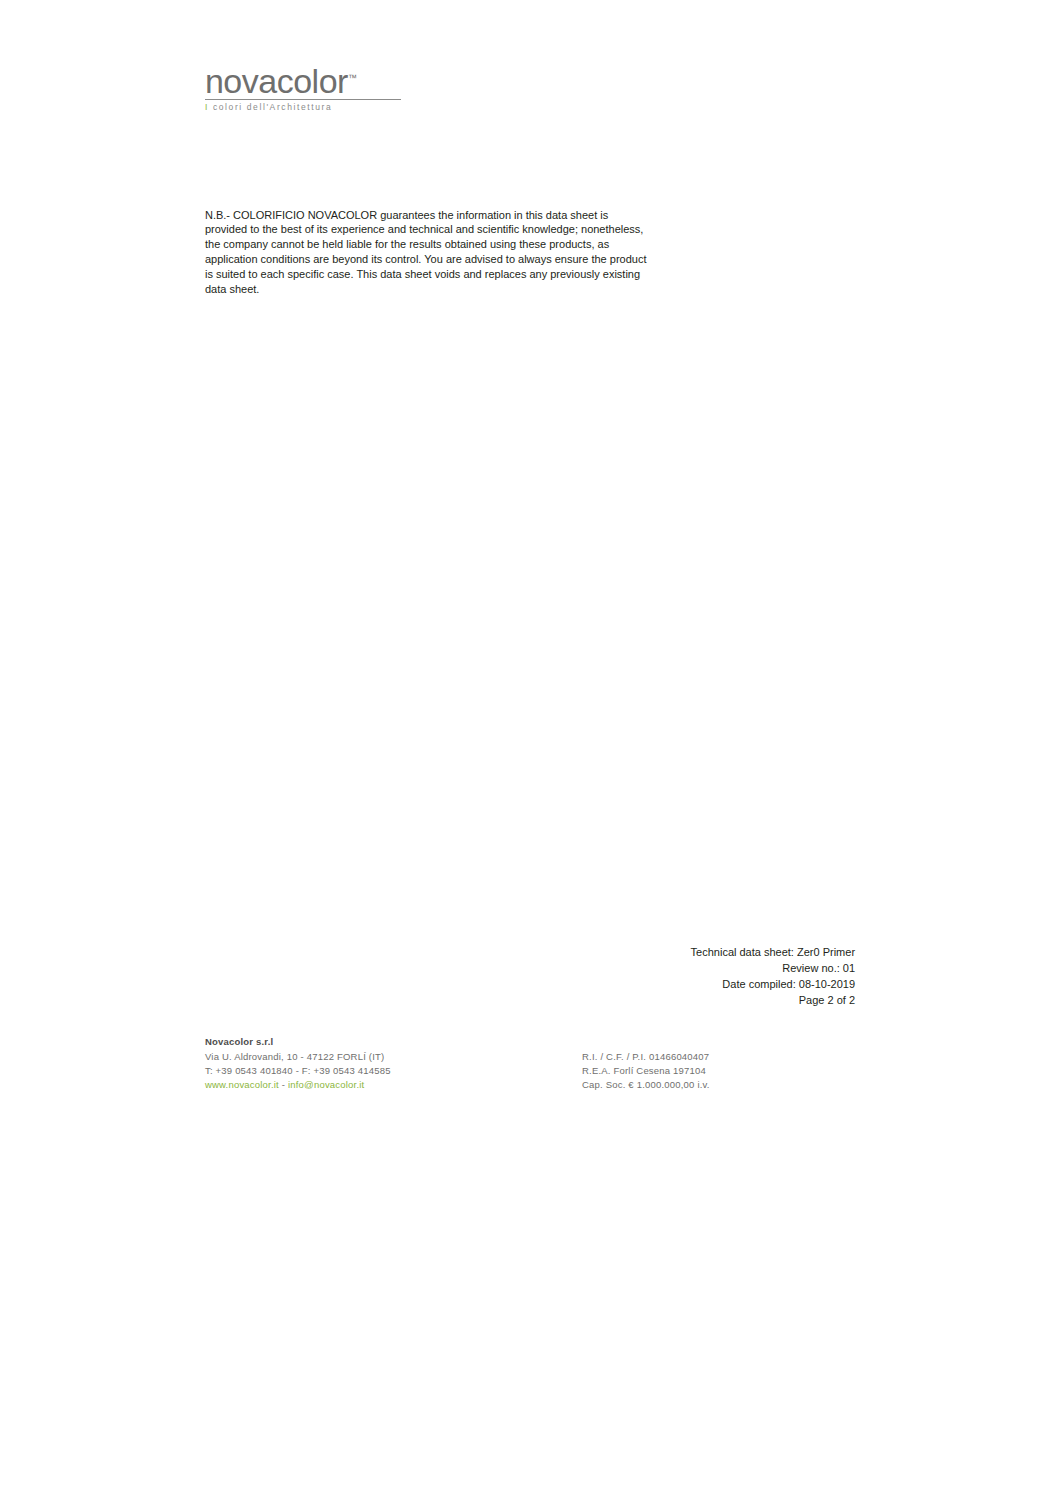novacolor™
I colori dell'Architettura
N.B.- COLORIFICIO NOVACOLOR guarantees the information in this data sheet is provided to the best of its experience and technical and scientific knowledge; nonetheless, the company cannot be held liable for the results obtained using these products, as application conditions are beyond its control. You are advised to always ensure the product is suited to each specific case. This data sheet voids and replaces any previously existing data sheet.
Technical data sheet: Zer0 Primer
Review no.: 01
Date compiled: 08-10-2019
Page 2 of 2
| Novacolor s.r.l Via U. Aldrovandi, 10 - 47122 FORLÍ (IT) T: +39 0543 401840 - F: +39 0543 414585 www.novacolor.it - info@novacolor.it | R.I. / C.F. / P.I. 01466040407 R.E.A. Forlí Cesena 197104 Cap. Soc. € 1.000.000,00 i.v. |